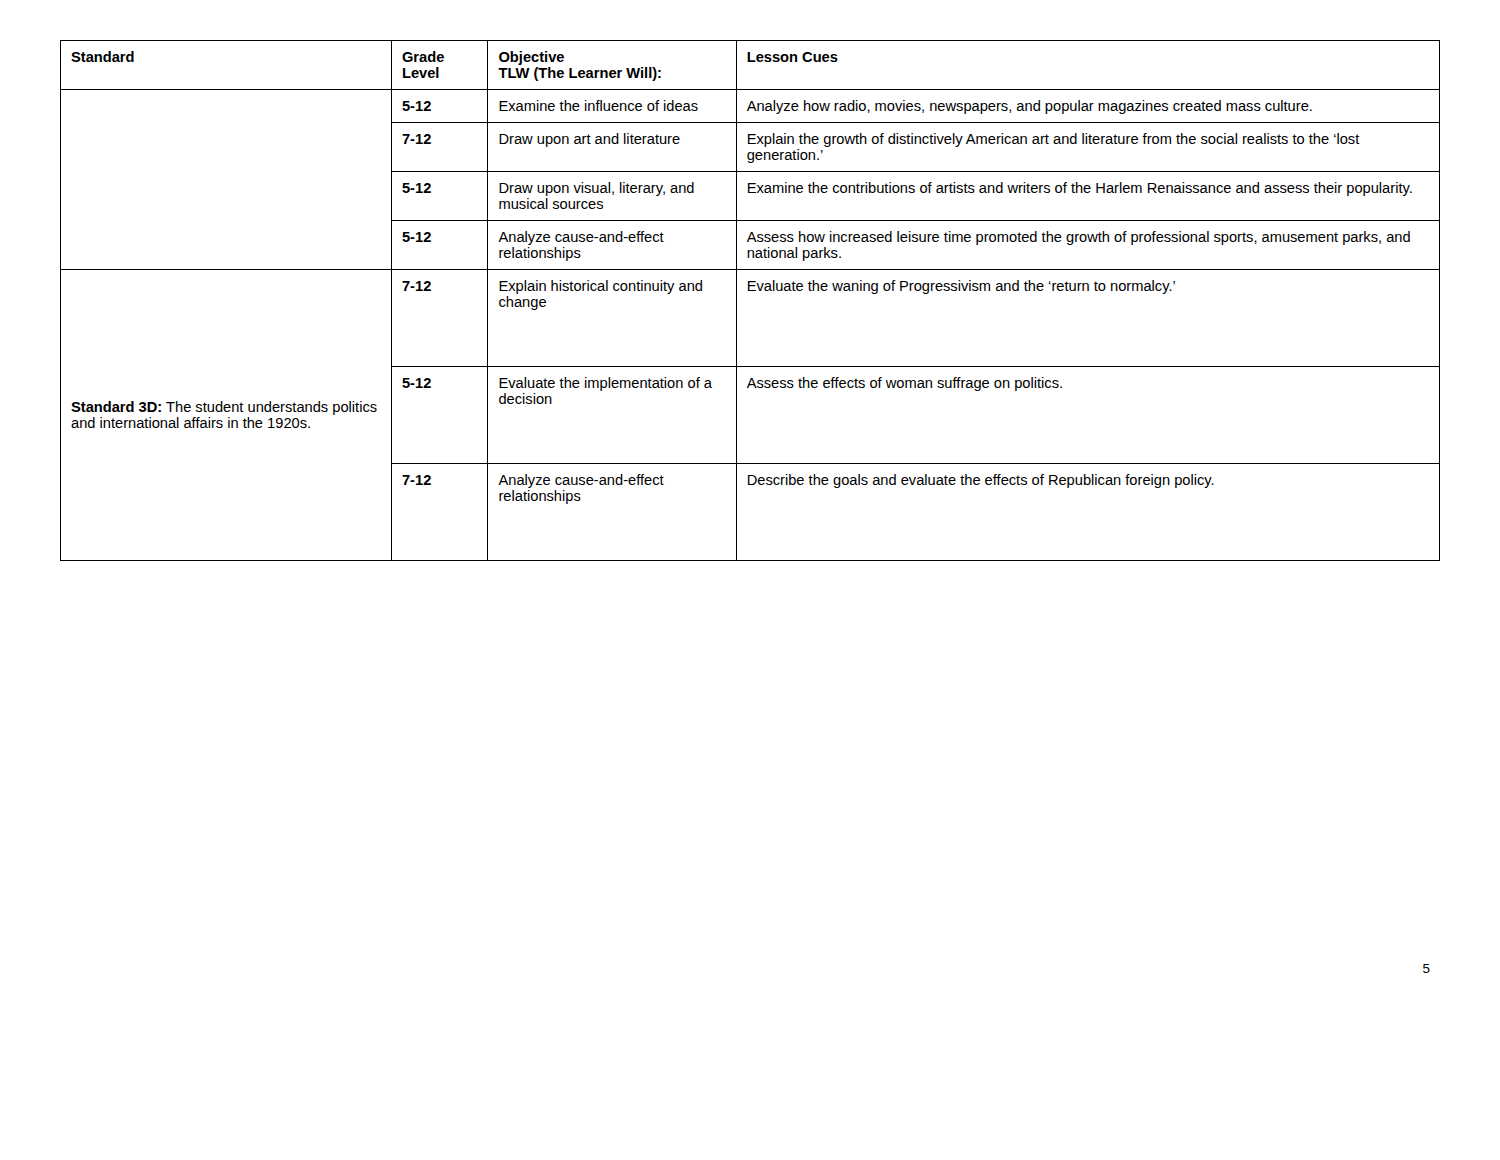| Standard | Grade Level | Objective TLW (The Learner Will): | Lesson Cues |
| --- | --- | --- | --- |
| | 5-12 | Examine the influence of ideas | Analyze how radio, movies, newspapers, and popular magazines created mass culture. |
| 7-12 | Draw upon art and literature | Explain the growth of distinctively American art and literature from the social realists to the ‘lost generation.’ |
| 5-12 | Draw upon visual, literary, and musical sources | Examine the contributions of artists and writers of the Harlem Renaissance and assess their popularity. |
| 5-12 | Analyze cause-and-effect relationships | Assess how increased leisure time promoted the growth of professional sports, amusement parks, and national parks. |
| Standard 3D: The student understands politics and international affairs in the 1920s. | 7-12 | Explain historical continuity and change | Evaluate the waning of Progressivism and the ‘return to normalcy.’ |
| 5-12 | Evaluate the implementation of a decision | Assess the effects of woman suffrage on politics. |
| 7-12 | Analyze cause-and-effect relationships | Describe the goals and evaluate the effects of Republican foreign policy. |
5